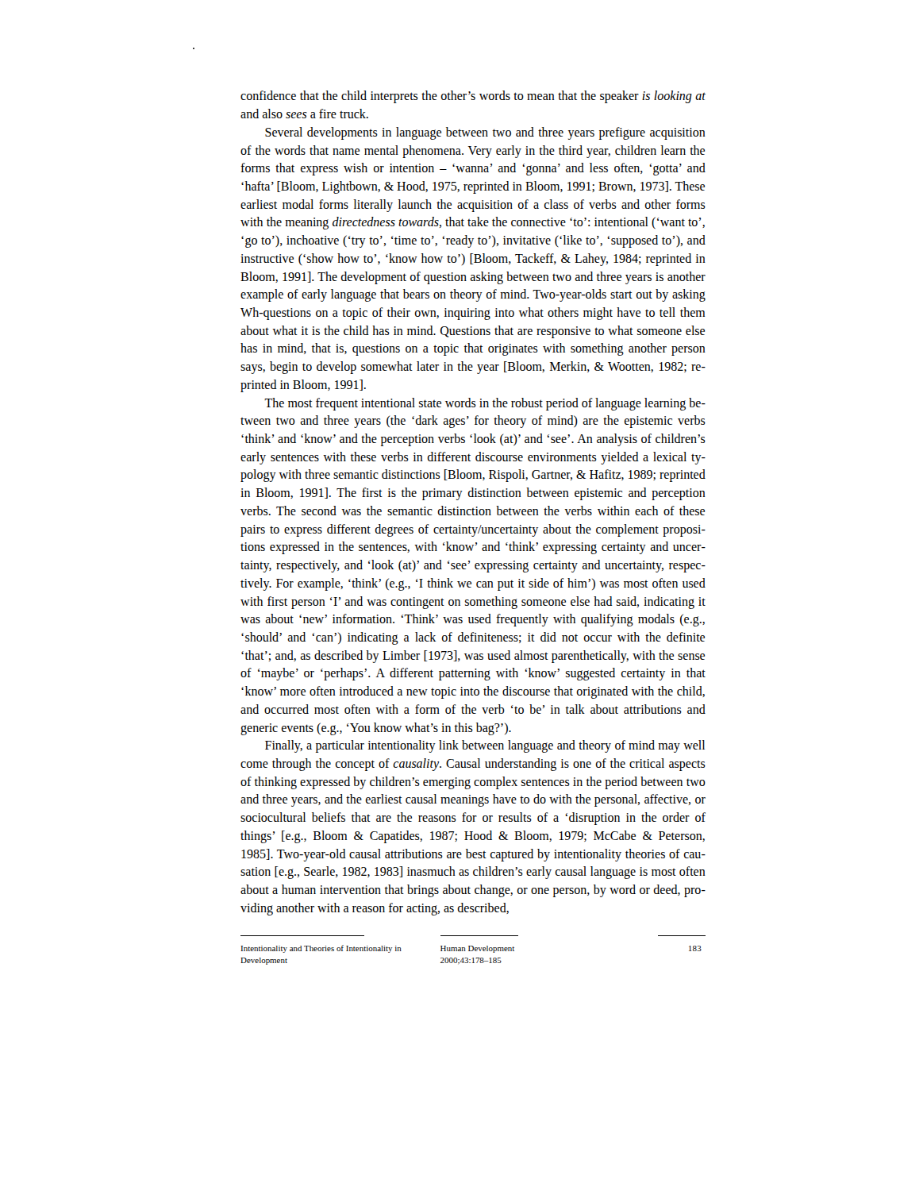confidence that the child interprets the other’s words to mean that the speaker is looking at and also sees a fire truck.
Several developments in language between two and three years prefigure acquisition of the words that name mental phenomena. Very early in the third year, children learn the forms that express wish or intention – ‘wanna’ and ‘gonna’ and less often, ‘gotta’ and ‘hafta’ [Bloom, Lightbown, & Hood, 1975, reprinted in Bloom, 1991; Brown, 1973]. These earliest modal forms literally launch the acquisition of a class of verbs and other forms with the meaning directedness towards, that take the connective ‘to’: intentional (‘want to’, ‘go to’), inchoative (‘try to’, ‘time to’, ‘ready to’), invitative (‘like to’, ‘supposed to’), and instructive (‘show how to’, ‘know how to’) [Bloom, Tackeff, & Lahey, 1984; reprinted in Bloom, 1991]. The development of question asking between two and three years is another example of early language that bears on theory of mind. Two-year-olds start out by asking Wh-questions on a topic of their own, inquiring into what others might have to tell them about what it is the child has in mind. Questions that are responsive to what someone else has in mind, that is, questions on a topic that originates with something another person says, begin to develop somewhat later in the year [Bloom, Merkin, & Wootten, 1982; reprinted in Bloom, 1991].
The most frequent intentional state words in the robust period of language learning between two and three years (the ‘dark ages’ for theory of mind) are the epistemic verbs ‘think’ and ‘know’ and the perception verbs ‘look (at)’ and ‘see’. An analysis of children’s early sentences with these verbs in different discourse environments yielded a lexical typology with three semantic distinctions [Bloom, Rispoli, Gartner, & Hafitz, 1989; reprinted in Bloom, 1991]. The first is the primary distinction between epistemic and perception verbs. The second was the semantic distinction between the verbs within each of these pairs to express different degrees of certainty/uncertainty about the complement propositions expressed in the sentences, with ‘know’ and ‘think’ expressing certainty and uncertainty, respectively, and ‘look (at)’ and ‘see’ expressing certainty and uncertainty, respectively. For example, ‘think’ (e.g., ‘I think we can put it side of him’) was most often used with first person ‘I’ and was contingent on something someone else had said, indicating it was about ‘new’ information. ‘Think’ was used frequently with qualifying modals (e.g., ‘should’ and ‘can’) indicating a lack of definiteness; it did not occur with the definite ‘that’; and, as described by Limber [1973], was used almost parenthetically, with the sense of ‘maybe’ or ‘perhaps’. A different patterning with ‘know’ suggested certainty in that ‘know’ more often introduced a new topic into the discourse that originated with the child, and occurred most often with a form of the verb ‘to be’ in talk about attributions and generic events (e.g., ‘You know what’s in this bag?’).
Finally, a particular intentionality link between language and theory of mind may well come through the concept of causality. Causal understanding is one of the critical aspects of thinking expressed by children’s emerging complex sentences in the period between two and three years, and the earliest causal meanings have to do with the personal, affective, or sociocultural beliefs that are the reasons for or results of a ‘disruption in the order of things’ [e.g., Bloom & Capatides, 1987; Hood & Bloom, 1979; McCabe & Peterson, 1985]. Two-year-old causal attributions are best captured by intentionality theories of causation [e.g., Searle, 1982, 1983] inasmuch as children’s early causal language is most often about a human intervention that brings about change, or one person, by word or deed, providing another with a reason for acting, as described,
Intentionality and Theories of Intentionality in
Development
Human Development
2000;43:178–185
183